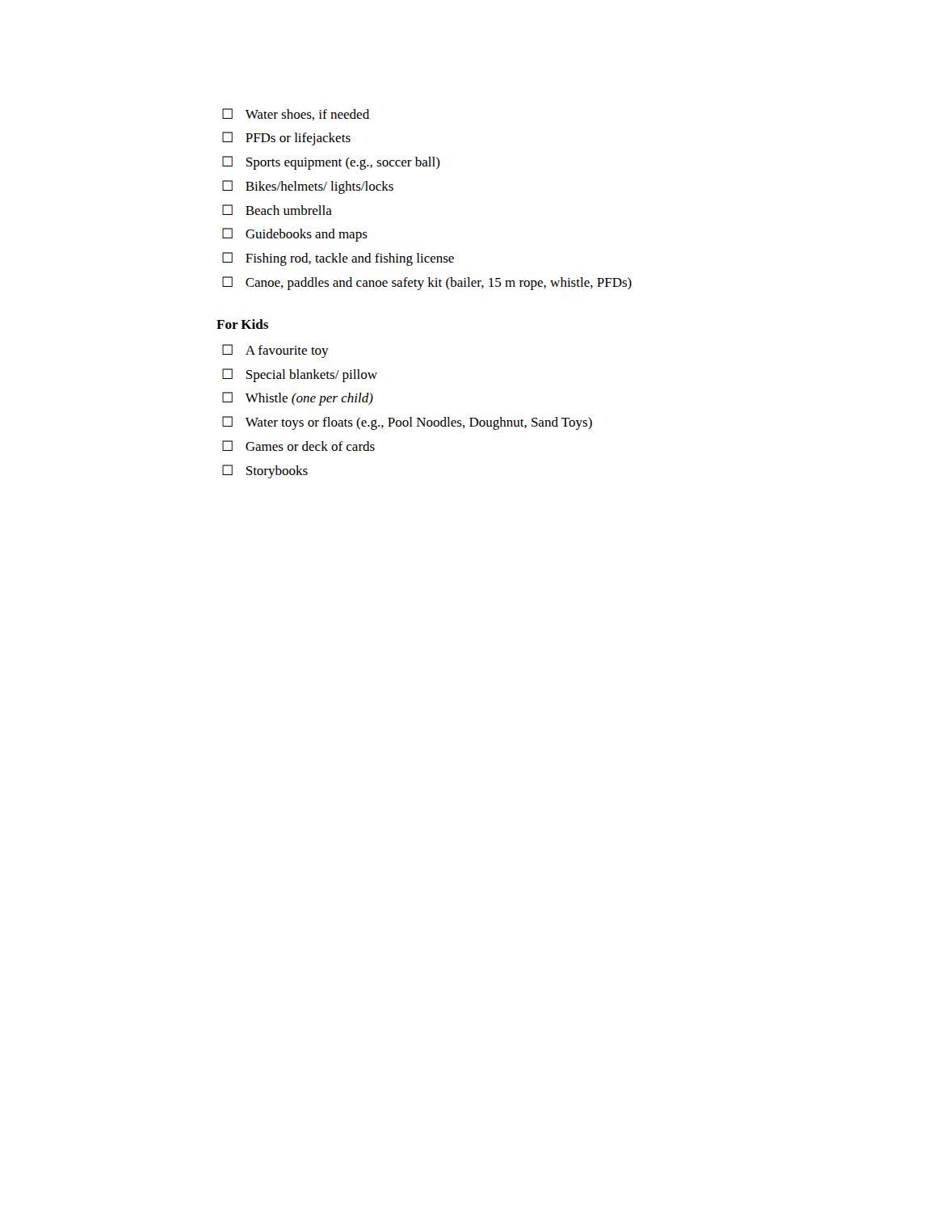Water shoes, if needed
PFDs or lifejackets
Sports equipment (e.g., soccer ball)
Bikes/helmets/ lights/locks
Beach umbrella
Guidebooks and maps
Fishing rod, tackle and fishing license
Canoe, paddles and canoe safety kit (bailer, 15 m rope, whistle, PFDs)
For Kids
A favourite toy
Special blankets/ pillow
Whistle (one per child)
Water toys or floats (e.g., Pool Noodles, Doughnut, Sand Toys)
Games or deck of cards
Storybooks